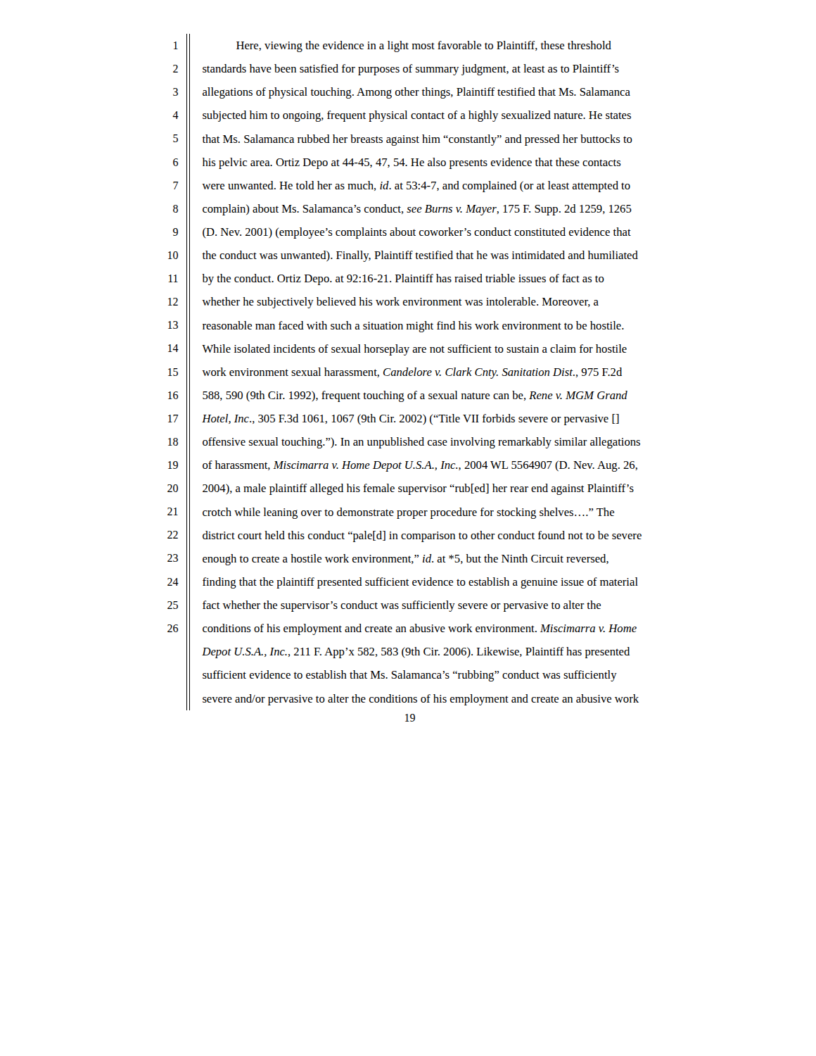1
2
3
4
5
6
7
8
9
10
11
12
13
14
15
16
17
18
19
20
21
22
23
24
25
26
Here, viewing the evidence in a light most favorable to Plaintiff, these threshold standards have been satisfied for purposes of summary judgment, at least as to Plaintiff’s allegations of physical touching. Among other things, Plaintiff testified that Ms. Salamanca subjected him to ongoing, frequent physical contact of a highly sexualized nature. He states that Ms. Salamanca rubbed her breasts against him “constantly” and pressed her buttocks to his pelvic area. Ortiz Depo at 44-45, 47, 54. He also presents evidence that these contacts were unwanted. He told her as much, id. at 53:4-7, and complained (or at least attempted to complain) about Ms. Salamanca’s conduct, see Burns v. Mayer, 175 F. Supp. 2d 1259, 1265 (D. Nev. 2001) (employee’s complaints about coworker’s conduct constituted evidence that the conduct was unwanted). Finally, Plaintiff testified that he was intimidated and humiliated by the conduct. Ortiz Depo. at 92:16-21. Plaintiff has raised triable issues of fact as to whether he subjectively believed his work environment was intolerable. Moreover, a reasonable man faced with such a situation might find his work environment to be hostile. While isolated incidents of sexual horseplay are not sufficient to sustain a claim for hostile work environment sexual harassment, Candelore v. Clark Cnty. Sanitation Dist., 975 F.2d 588, 590 (9th Cir. 1992), frequent touching of a sexual nature can be, Rene v. MGM Grand Hotel, Inc., 305 F.3d 1061, 1067 (9th Cir. 2002) (“Title VII forbids severe or pervasive [] offensive sexual touching.”). In an unpublished case involving remarkably similar allegations of harassment, Miscimarra v. Home Depot U.S.A., Inc., 2004 WL 5564907 (D. Nev. Aug. 26, 2004), a male plaintiff alleged his female supervisor “rub[ed] her rear end against Plaintiff’s crotch while leaning over to demonstrate proper procedure for stocking shelves….” The district court held this conduct “pale[d] in comparison to other conduct found not to be severe enough to create a hostile work environment,” id. at *5, but the Ninth Circuit reversed, finding that the plaintiff presented sufficient evidence to establish a genuine issue of material fact whether the supervisor’s conduct was sufficiently severe or pervasive to alter the conditions of his employment and create an abusive work environment. Miscimarra v. Home Depot U.S.A., Inc., 211 F. App’x 582, 583 (9th Cir. 2006). Likewise, Plaintiff has presented sufficient evidence to establish that Ms. Salamanca’s “rubbing” conduct was sufficiently severe and/or pervasive to alter the conditions of his employment and create an abusive work
19